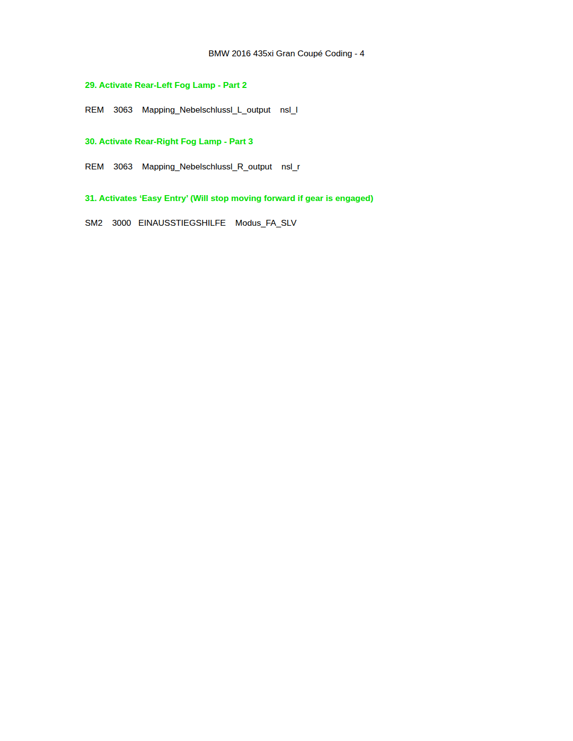BMW 2016 435xi Gran Coupé Coding - 4
29. Activate Rear-Left Fog Lamp - Part 2
REM 3063 Mapping_Nebelschlussl_L_output nsl_l
30. Activate Rear-Right Fog Lamp - Part 3
REM 3063 Mapping_Nebelschlussl_R_output nsl_r
31. Activates ‘Easy Entry’ (Will stop moving forward if gear is engaged)
SM2 3000 EINAUSSTIEGSHILFE Modus_FA_SLV